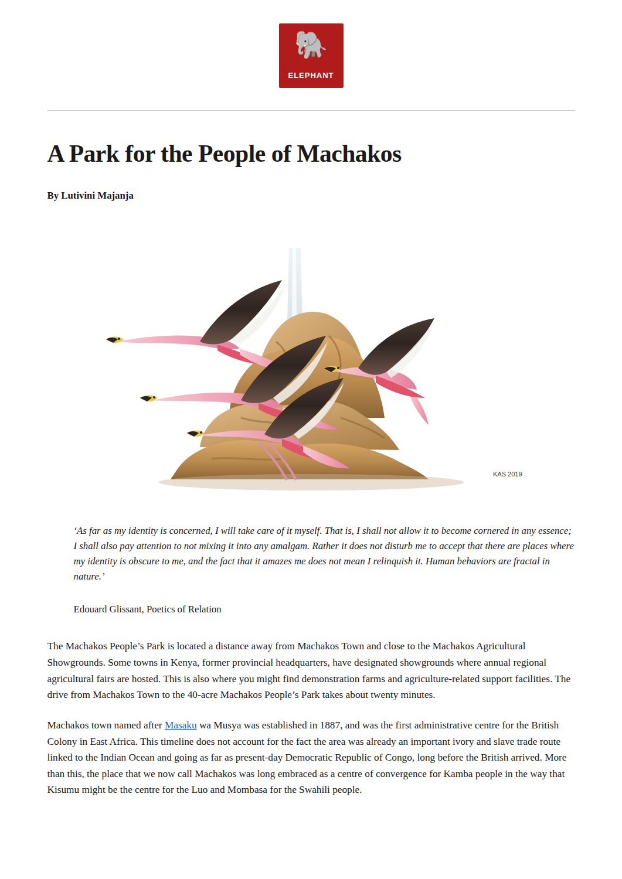🐘
ELEPHANT
A Park for the People of Machakos
By Lutivini Majanja
KAS 2019
‘As far as my identity is concerned, I will take care of it myself. That is, I shall not allow it to become cornered in any essence; I shall also pay attention to not mixing it into any amalgam. Rather it does not disturb me to accept that there are places where my identity is obscure to me, and the fact that it amazes me does not mean I relinquish it. Human behaviors are fractal in nature.’
Edouard Glissant, Poetics of Relation
The Machakos People’s Park is located a distance away from Machakos Town and close to the Machakos Agricultural Showgrounds. Some towns in Kenya, former provincial headquarters, have designated showgrounds where annual regional agricultural fairs are hosted. This is also where you might find demonstration farms and agriculture-related support facilities. The drive from Machakos Town to the 40-acre Machakos People’s Park takes about twenty minutes.
Machakos town named after Masaku wa Musya was established in 1887, and was the first administrative centre for the British Colony in East Africa. This timeline does not account for the fact the area was already an important ivory and slave trade route linked to the Indian Ocean and going as far as present-day Democratic Republic of Congo, long before the British arrived. More than this, the place that we now call Machakos was long embraced as a centre of convergence for Kamba people in the way that Kisumu might be the centre for the Luo and Mombasa for the Swahili people.